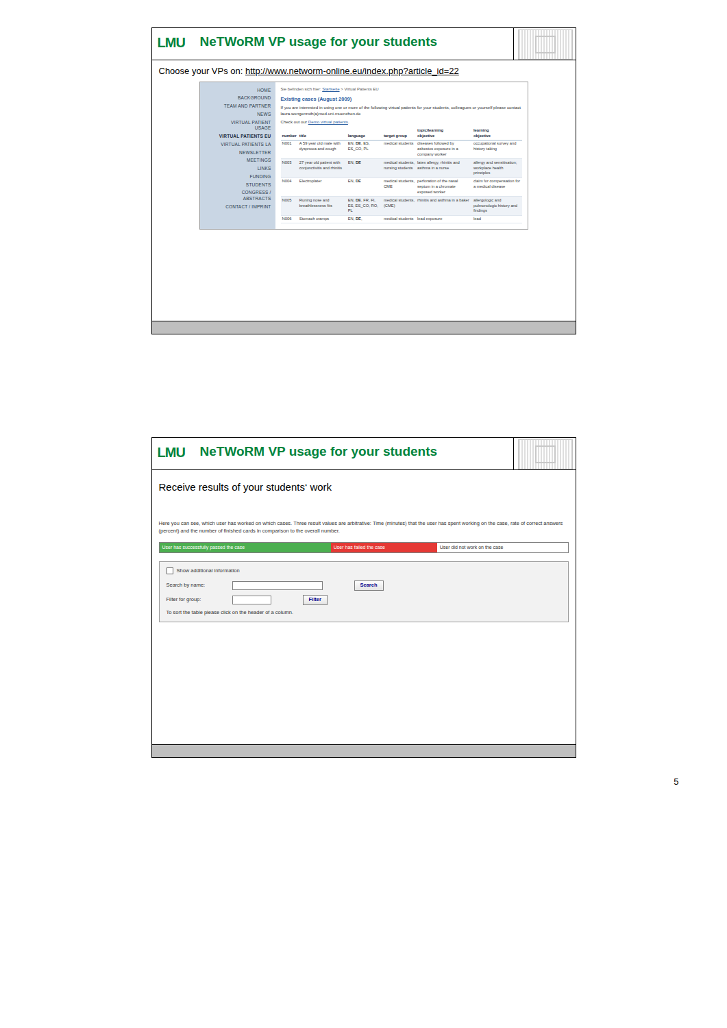LMU
NeTWoRM VP usage for your students
Choose your VPs on: http://www.networm-online.eu/index.php?article_id=22
HOME
BACKGROUND
TEAM AND PARTNER
NEWS
VIRTUAL PATIENT
USAGE
VIRTUAL PATIENTS EU
VIRTUAL PATIENTS LA
NEWSLETTER
MEETINGS
LINKS
FUNDING
STUDENTS
CONGRESS /
ABSTRACTS
CONTACT / IMPRINT
Sie befinden sich hier: Startseite > Virtual Patients EU
Existing cases (August 2009)
If you are interested in using one or more of the following virtual patients for your students, colleagues or yourself please contact laura.wengenroth(a)med.uni-muenchen.de
Check out our Demo virtual patients.
| number | title | language | target group | topic/learning objective | learning objective |
| --- | --- | --- | --- | --- | --- |
| N001 | A 59 year old male with dyspnoea and cough | EN, DE , ES, ES_CO, PL | medical students | diseases followed by asbestos exposure in a company worker | occupational survey and history taking |
| N003 | 27 year old patient with conjunctivitis and rhinitis | EN, DE | medical students, nursing students | latex allergy, rhinitis and asthma in a nurse | allergy and sensitisation; workplace health principles |
| N004 | Electroplater | EN, DE | medical students, CME | perforation of the nasal septum in a chromate exposed worker | claim for compensation for a medical disease |
| N005 | Runing nose and breathlessness fits | EN, DE , FR, FI, ES, ES_CO, RO, PL | medical students, (CME) | rhinitis and asthma in a baker | allergologic and pulmonologic history and findings |
| N006 | Stomach cramps | EN, DE , | medical students | lead exposure | lead |
LMU
NeTWoRM VP usage for your students
Receive results of your students‘ work
Here you can see, which user has worked on which cases. Three result values are arbitrative: Time (minutes) that the user has spent working on the case, rate of correct answers (percent) and the number of finished cards in comparison to the overall number.
User has successfully passed the case
User has failed the case
User did not work on the case
Show additional information
Search by name: Search
Filter for group: Filter
To sort the table please click on the header of a column.
5